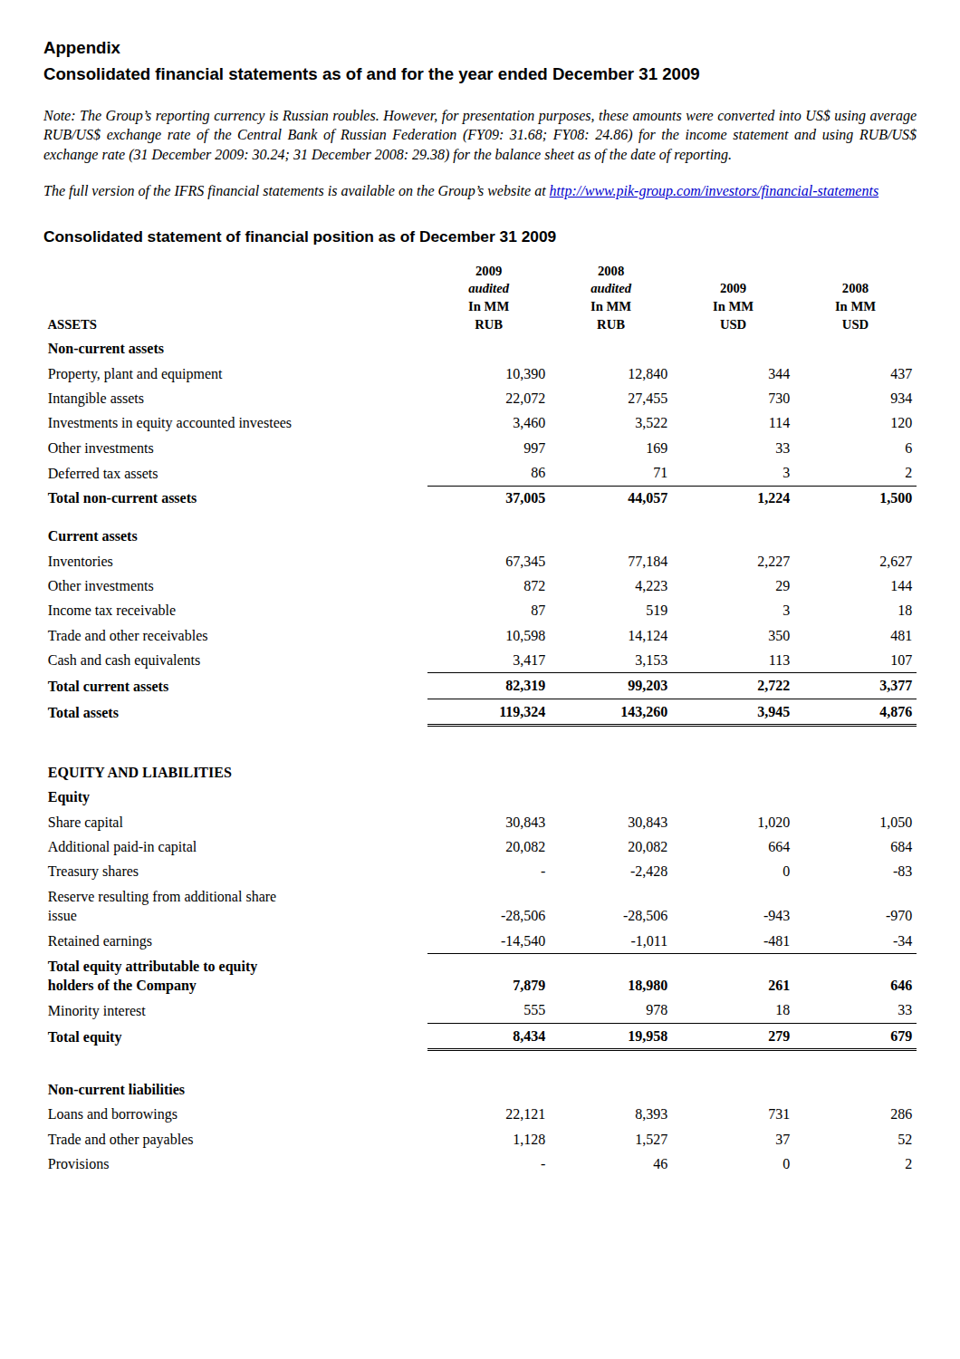Appendix
Consolidated financial statements as of and for the year ended December 31 2009
Note: The Group’s reporting currency is Russian roubles. However, for presentation purposes, these amounts were converted into US$ using average RUB/US$ exchange rate of the Central Bank of Russian Federation (FY09: 31.68; FY08: 24.86) for the income statement and using RUB/US$ exchange rate (31 December 2009: 30.24; 31 December 2008: 29.38) for the balance sheet as of the date of reporting.
The full version of the IFRS financial statements is available on the Group’s website at http://www.pik-group.com/investors/financial-statements
Consolidated statement of financial position as of December 31 2009
| ASSETS | 2009 audited In MM RUB | 2008 audited In MM RUB | 2009 In MM USD | 2008 In MM USD |
| --- | --- | --- | --- | --- |
| Non-current assets | | | | |
| Property, plant and equipment | 10,390 | 12,840 | 344 | 437 |
| Intangible assets | 22,072 | 27,455 | 730 | 934 |
| Investments in equity accounted investees | 3,460 | 3,522 | 114 | 120 |
| Other investments | 997 | 169 | 33 | 6 |
| Deferred tax assets | 86 | 71 | 3 | 2 |
| Total non-current assets | 37,005 | 44,057 | 1,224 | 1,500 |
| Current assets | | | | |
| Inventories | 67,345 | 77,184 | 2,227 | 2,627 |
| Other investments | 872 | 4,223 | 29 | 144 |
| Income tax receivable | 87 | 519 | 3 | 18 |
| Trade and other receivables | 10,598 | 14,124 | 350 | 481 |
| Cash and cash equivalents | 3,417 | 3,153 | 113 | 107 |
| Total current assets | 82,319 | 99,203 | 2,722 | 3,377 |
| Total assets | 119,324 | 143,260 | 3,945 | 4,876 |
| EQUITY AND LIABILITIES | | | | |
| Equity | | | | |
| Share capital | 30,843 | 30,843 | 1,020 | 1,050 |
| Additional paid-in capital | 20,082 | 20,082 | 664 | 684 |
| Treasury shares | - | -2,428 | 0 | -83 |
| Reserve resulting from additional share issue | -28,506 | -28,506 | -943 | -970 |
| Retained earnings | -14,540 | -1,011 | -481 | -34 |
| Total equity attributable to equity holders of the Company | 7,879 | 18,980 | 261 | 646 |
| Minority interest | 555 | 978 | 18 | 33 |
| Total equity | 8,434 | 19,958 | 279 | 679 |
| Non-current liabilities | | | | |
| Loans and borrowings | 22,121 | 8,393 | 731 | 286 |
| Trade and other payables | 1,128 | 1,527 | 37 | 52 |
| Provisions | - | 46 | 0 | 2 |